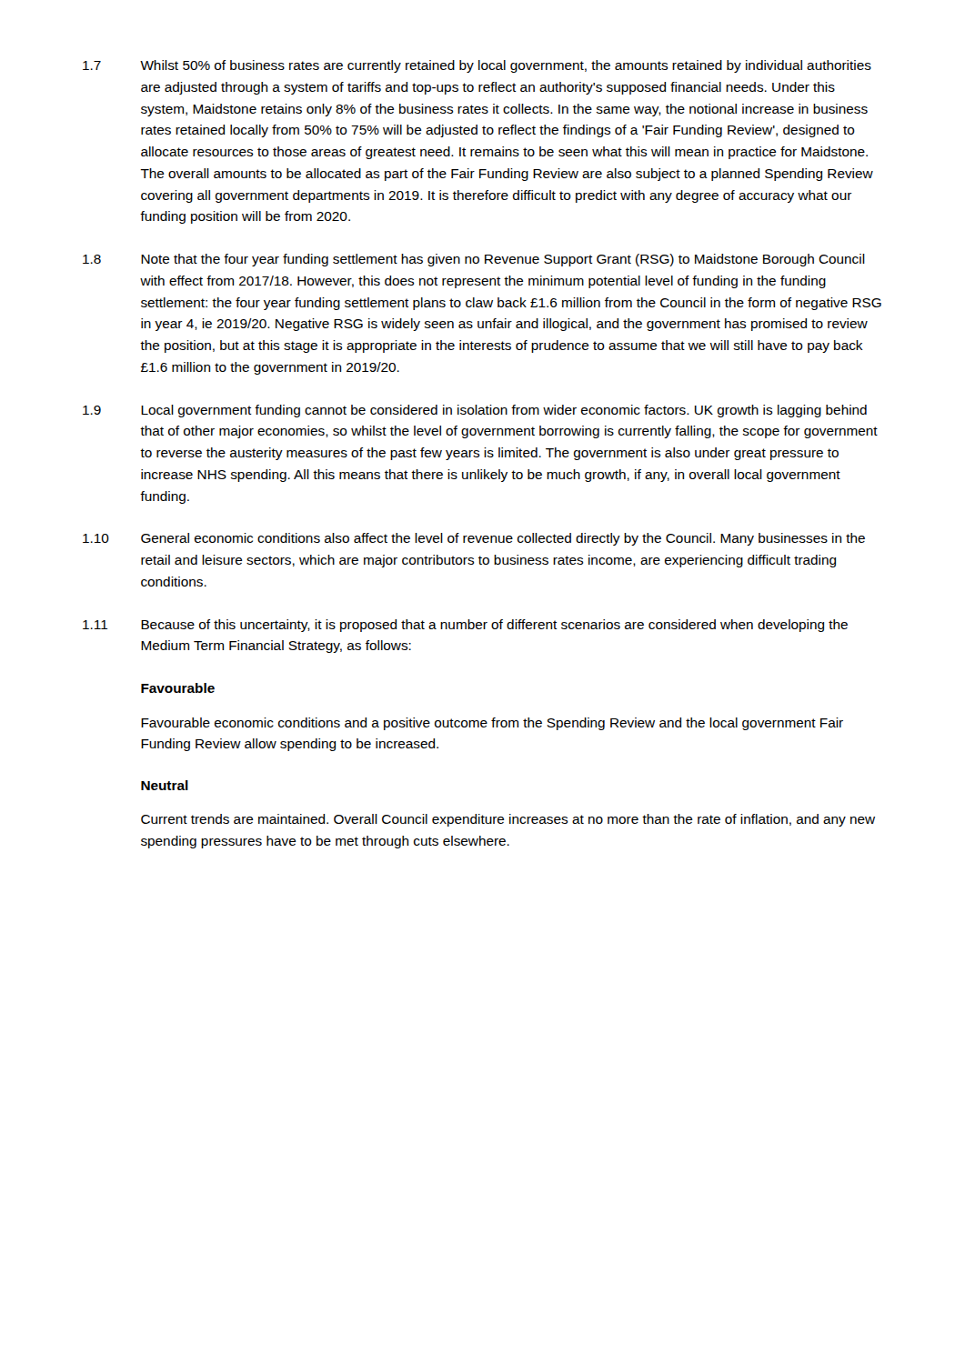1.7 Whilst 50% of business rates are currently retained by local government, the amounts retained by individual authorities are adjusted through a system of tariffs and top-ups to reflect an authority's supposed financial needs. Under this system, Maidstone retains only 8% of the business rates it collects. In the same way, the notional increase in business rates retained locally from 50% to 75% will be adjusted to reflect the findings of a 'Fair Funding Review', designed to allocate resources to those areas of greatest need. It remains to be seen what this will mean in practice for Maidstone. The overall amounts to be allocated as part of the Fair Funding Review are also subject to a planned Spending Review covering all government departments in 2019. It is therefore difficult to predict with any degree of accuracy what our funding position will be from 2020.
1.8 Note that the four year funding settlement has given no Revenue Support Grant (RSG) to Maidstone Borough Council with effect from 2017/18. However, this does not represent the minimum potential level of funding in the funding settlement: the four year funding settlement plans to claw back £1.6 million from the Council in the form of negative RSG in year 4, ie 2019/20. Negative RSG is widely seen as unfair and illogical, and the government has promised to review the position, but at this stage it is appropriate in the interests of prudence to assume that we will still have to pay back £1.6 million to the government in 2019/20.
1.9 Local government funding cannot be considered in isolation from wider economic factors. UK growth is lagging behind that of other major economies, so whilst the level of government borrowing is currently falling, the scope for government to reverse the austerity measures of the past few years is limited. The government is also under great pressure to increase NHS spending. All this means that there is unlikely to be much growth, if any, in overall local government funding.
1.10 General economic conditions also affect the level of revenue collected directly by the Council. Many businesses in the retail and leisure sectors, which are major contributors to business rates income, are experiencing difficult trading conditions.
1.11 Because of this uncertainty, it is proposed that a number of different scenarios are considered when developing the Medium Term Financial Strategy, as follows:
Favourable
Favourable economic conditions and a positive outcome from the Spending Review and the local government Fair Funding Review allow spending to be increased.
Neutral
Current trends are maintained. Overall Council expenditure increases at no more than the rate of inflation, and any new spending pressures have to be met through cuts elsewhere.